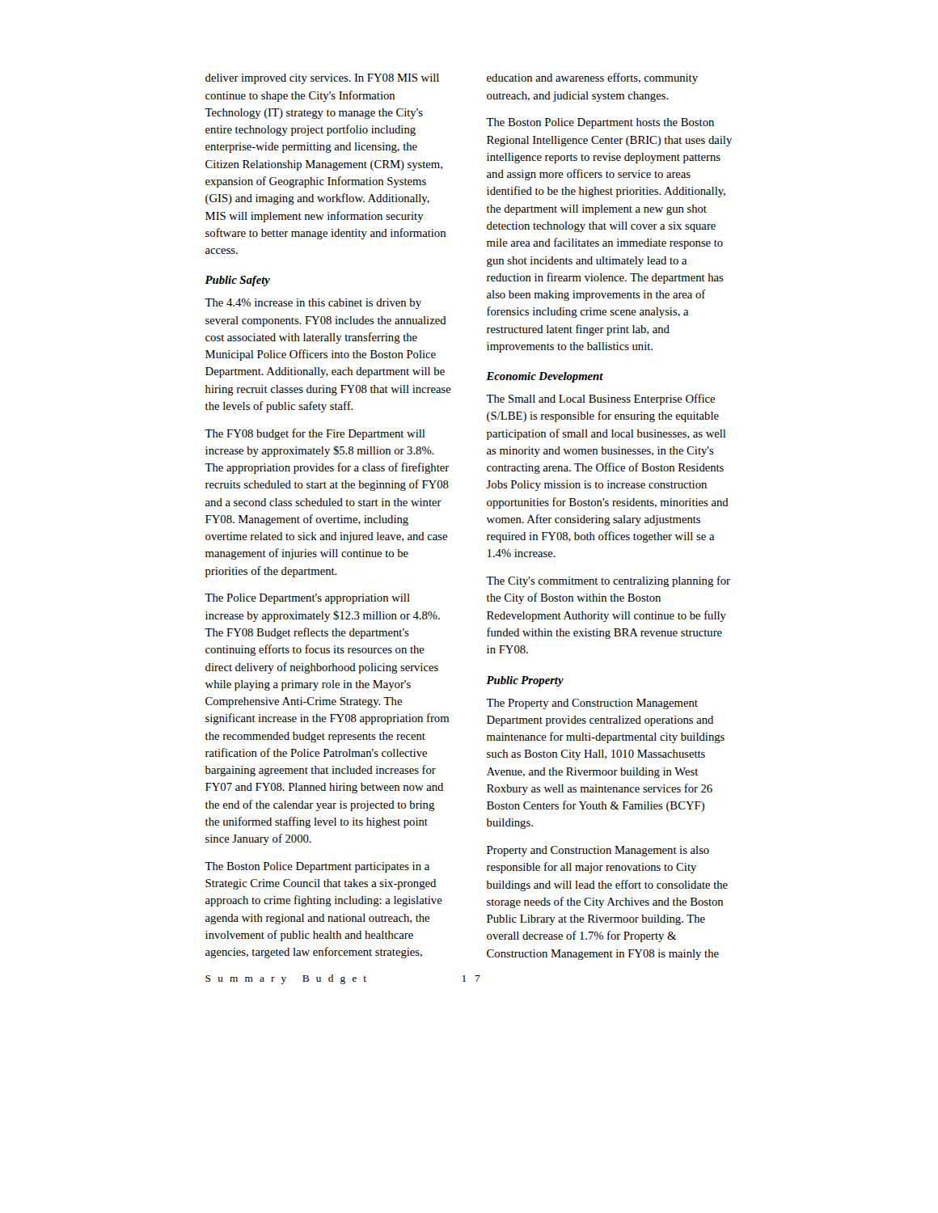deliver improved city services. In FY08 MIS will continue to shape the City's Information Technology (IT) strategy to manage the City's entire technology project portfolio including enterprise-wide permitting and licensing, the Citizen Relationship Management (CRM) system, expansion of Geographic Information Systems (GIS) and imaging and workflow. Additionally, MIS will implement new information security software to better manage identity and information access.
Public Safety
The 4.4% increase in this cabinet is driven by several components. FY08 includes the annualized cost associated with laterally transferring the Municipal Police Officers into the Boston Police Department. Additionally, each department will be hiring recruit classes during FY08 that will increase the levels of public safety staff.
The FY08 budget for the Fire Department will increase by approximately $5.8 million or 3.8%. The appropriation provides for a class of firefighter recruits scheduled to start at the beginning of FY08 and a second class scheduled to start in the winter FY08. Management of overtime, including overtime related to sick and injured leave, and case management of injuries will continue to be priorities of the department.
The Police Department's appropriation will increase by approximately $12.3 million or 4.8%. The FY08 Budget reflects the department's continuing efforts to focus its resources on the direct delivery of neighborhood policing services while playing a primary role in the Mayor's Comprehensive Anti-Crime Strategy. The significant increase in the FY08 appropriation from the recommended budget represents the recent ratification of the Police Patrolman's collective bargaining agreement that included increases for FY07 and FY08. Planned hiring between now and the end of the calendar year is projected to bring the uniformed staffing level to its highest point since January of 2000.
The Boston Police Department participates in a Strategic Crime Council that takes a six-pronged approach to crime fighting including: a legislative agenda with regional and national outreach, the involvement of public health and healthcare agencies, targeted law enforcement strategies, education and awareness efforts, community outreach, and judicial system changes.
The Boston Police Department hosts the Boston Regional Intelligence Center (BRIC) that uses daily intelligence reports to revise deployment patterns and assign more officers to service to areas identified to be the highest priorities. Additionally, the department will implement a new gun shot detection technology that will cover a six square mile area and facilitates an immediate response to gun shot incidents and ultimately lead to a reduction in firearm violence. The department has also been making improvements in the area of forensics including crime scene analysis, a restructured latent finger print lab, and improvements to the ballistics unit.
Economic Development
The Small and Local Business Enterprise Office (S/LBE) is responsible for ensuring the equitable participation of small and local businesses, as well as minority and women businesses, in the City's contracting arena. The Office of Boston Residents Jobs Policy mission is to increase construction opportunities for Boston's residents, minorities and women. After considering salary adjustments required in FY08, both offices together will se a 1.4% increase.
The City's commitment to centralizing planning for the City of Boston within the Boston Redevelopment Authority will continue to be fully funded within the existing BRA revenue structure in FY08.
Public Property
The Property and Construction Management Department provides centralized operations and maintenance for multi-departmental city buildings such as Boston City Hall, 1010 Massachusetts Avenue, and the Rivermoor building in West Roxbury as well as maintenance services for 26 Boston Centers for Youth & Families (BCYF) buildings.
Property and Construction Management is also responsible for all major renovations to City buildings and will lead the effort to consolidate the storage needs of the City Archives and the Boston Public Library at the Rivermoor building. The overall decrease of 1.7% for Property & Construction Management in FY08 is mainly the
S u m m a r y B u d g e t 1 7